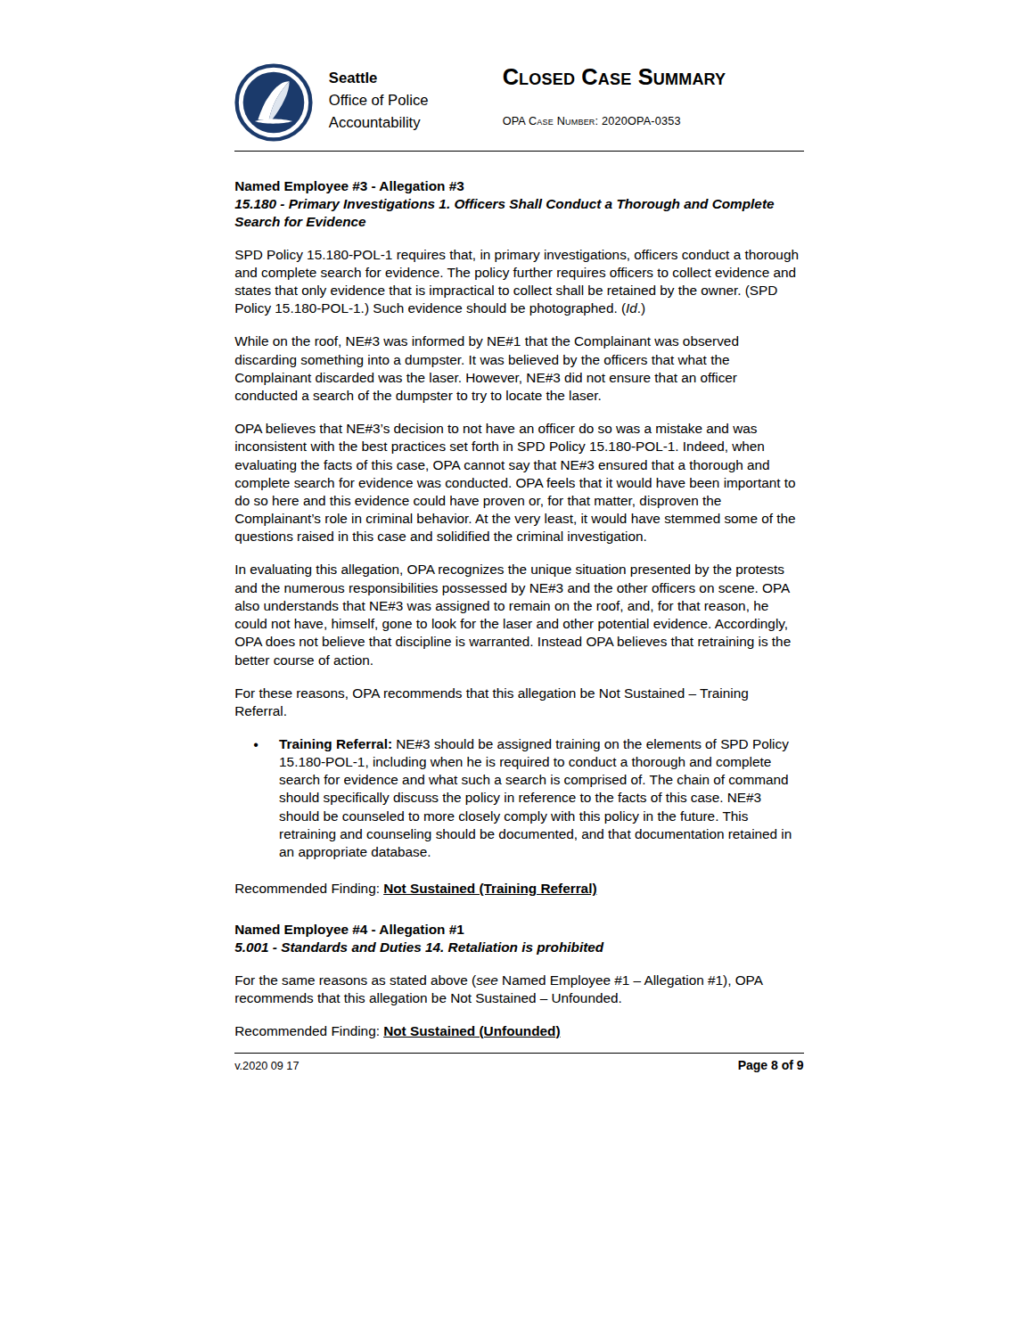Seattle
Office of Police
Accountability
Closed Case Summary
OPA Case Number: 2020OPA-0353
Named Employee #3 - Allegation #3
15.180 - Primary Investigations 1. Officers Shall Conduct a Thorough and Complete Search for Evidence
SPD Policy 15.180-POL-1 requires that, in primary investigations, officers conduct a thorough and complete search for evidence. The policy further requires officers to collect evidence and states that only evidence that is impractical to collect shall be retained by the owner. (SPD Policy 15.180-POL-1.) Such evidence should be photographed. (Id.)
While on the roof, NE#3 was informed by NE#1 that the Complainant was observed discarding something into a dumpster. It was believed by the officers that what the Complainant discarded was the laser. However, NE#3 did not ensure that an officer conducted a search of the dumpster to try to locate the laser.
OPA believes that NE#3’s decision to not have an officer do so was a mistake and was inconsistent with the best practices set forth in SPD Policy 15.180-POL-1. Indeed, when evaluating the facts of this case, OPA cannot say that NE#3 ensured that a thorough and complete search for evidence was conducted. OPA feels that it would have been important to do so here and this evidence could have proven or, for that matter, disproven the Complainant’s role in criminal behavior. At the very least, it would have stemmed some of the questions raised in this case and solidified the criminal investigation.
In evaluating this allegation, OPA recognizes the unique situation presented by the protests and the numerous responsibilities possessed by NE#3 and the other officers on scene. OPA also understands that NE#3 was assigned to remain on the roof, and, for that reason, he could not have, himself, gone to look for the laser and other potential evidence. Accordingly, OPA does not believe that discipline is warranted. Instead OPA believes that retraining is the better course of action.
For these reasons, OPA recommends that this allegation be Not Sustained – Training Referral.
Training Referral: NE#3 should be assigned training on the elements of SPD Policy 15.180-POL-1, including when he is required to conduct a thorough and complete search for evidence and what such a search is comprised of. The chain of command should specifically discuss the policy in reference to the facts of this case. NE#3 should be counseled to more closely comply with this policy in the future. This retraining and counseling should be documented, and that documentation retained in an appropriate database.
Recommended Finding: Not Sustained (Training Referral)
Named Employee #4 - Allegation #1
5.001 - Standards and Duties 14. Retaliation is prohibited
For the same reasons as stated above (see Named Employee #1 – Allegation #1), OPA recommends that this allegation be Not Sustained – Unfounded.
Recommended Finding: Not Sustained (Unfounded)
v.2020 09 17
Page 8 of 9